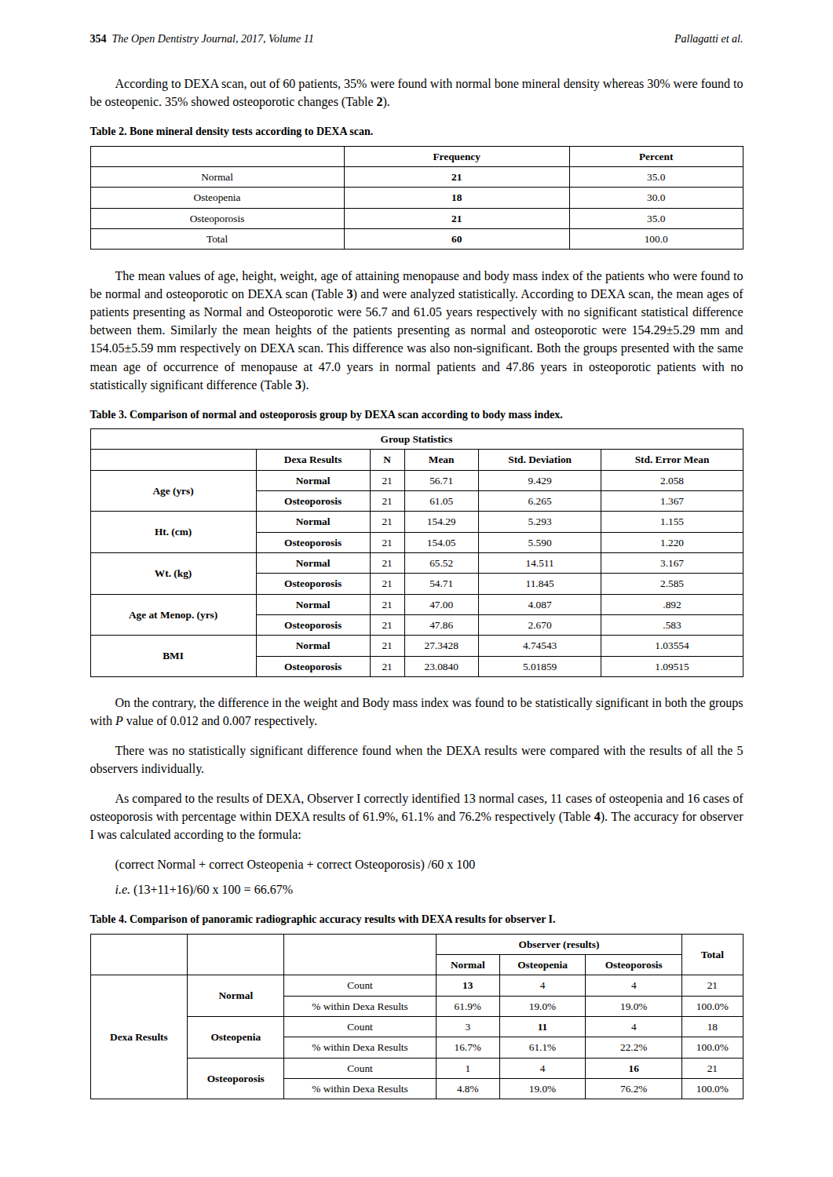354 The Open Dentistry Journal, 2017, Volume 11
Pallagatti et al.
According to DEXA scan, out of 60 patients, 35% were found with normal bone mineral density whereas 30% were found to be osteopenic. 35% showed osteoporotic changes (Table 2).
Table 2. Bone mineral density tests according to DEXA scan.
| | Frequency | Percent |
| --- | --- | --- |
| Normal | 21 | 35.0 |
| Osteopenia | 18 | 30.0 |
| Osteoporosis | 21 | 35.0 |
| Total | 60 | 100.0 |
The mean values of age, height, weight, age of attaining menopause and body mass index of the patients who were found to be normal and osteoporotic on DEXA scan (Table 3) and were analyzed statistically. According to DEXA scan, the mean ages of patients presenting as Normal and Osteoporotic were 56.7 and 61.05 years respectively with no significant statistical difference between them. Similarly the mean heights of the patients presenting as normal and osteoporotic were 154.29±5.29 mm and 154.05±5.59 mm respectively on DEXA scan. This difference was also non-significant. Both the groups presented with the same mean age of occurrence of menopause at 47.0 years in normal patients and 47.86 years in osteoporotic patients with no statistically significant difference (Table 3).
Table 3. Comparison of normal and osteoporosis group by DEXA scan according to body mass index.
| Group Statistics |
| --- |
| | Dexa Results | N | Mean | Std. Deviation | Std. Error Mean |
| Age (yrs) | Normal | 21 | 56.71 | 9.429 | 2.058 |
| Osteoporosis | 21 | 61.05 | 6.265 | 1.367 |
| Ht. (cm) | Normal | 21 | 154.29 | 5.293 | 1.155 |
| Osteoporosis | 21 | 154.05 | 5.590 | 1.220 |
| Wt. (kg) | Normal | 21 | 65.52 | 14.511 | 3.167 |
| Osteoporosis | 21 | 54.71 | 11.845 | 2.585 |
| Age at Menop. (yrs) | Normal | 21 | 47.00 | 4.087 | .892 |
| Osteoporosis | 21 | 47.86 | 2.670 | .583 |
| BMI | Normal | 21 | 27.3428 | 4.74543 | 1.03554 |
| Osteoporosis | 21 | 23.0840 | 5.01859 | 1.09515 |
On the contrary, the difference in the weight and Body mass index was found to be statistically significant in both the groups with P value of 0.012 and 0.007 respectively.
There was no statistically significant difference found when the DEXA results were compared with the results of all the 5 observers individually.
As compared to the results of DEXA, Observer I correctly identified 13 normal cases, 11 cases of osteopenia and 16 cases of osteoporosis with percentage within DEXA results of 61.9%, 61.1% and 76.2% respectively (Table 4). The accuracy for observer I was calculated according to the formula:
(correct Normal + correct Osteopenia + correct Osteoporosis) /60 x 100
i.e. (13+11+16)/60 x 100 = 66.67%
Table 4. Comparison of panoramic radiographic accuracy results with DEXA results for observer I.
| | | | Observer (results) | Total |
| --- | --- | --- | --- | --- |
| Normal | Osteopenia | Osteoporosis |
| Dexa Results | Normal | Count | 13 | 4 | 4 | 21 |
| % within Dexa Results | 61.9% | 19.0% | 19.0% | 100.0% |
| Osteopenia | Count | 3 | 11 | 4 | 18 |
| % within Dexa Results | 16.7% | 61.1% | 22.2% | 100.0% |
| Osteoporosis | Count | 1 | 4 | 16 | 21 |
| % within Dexa Results | 4.8% | 19.0% | 76.2% | 100.0% |